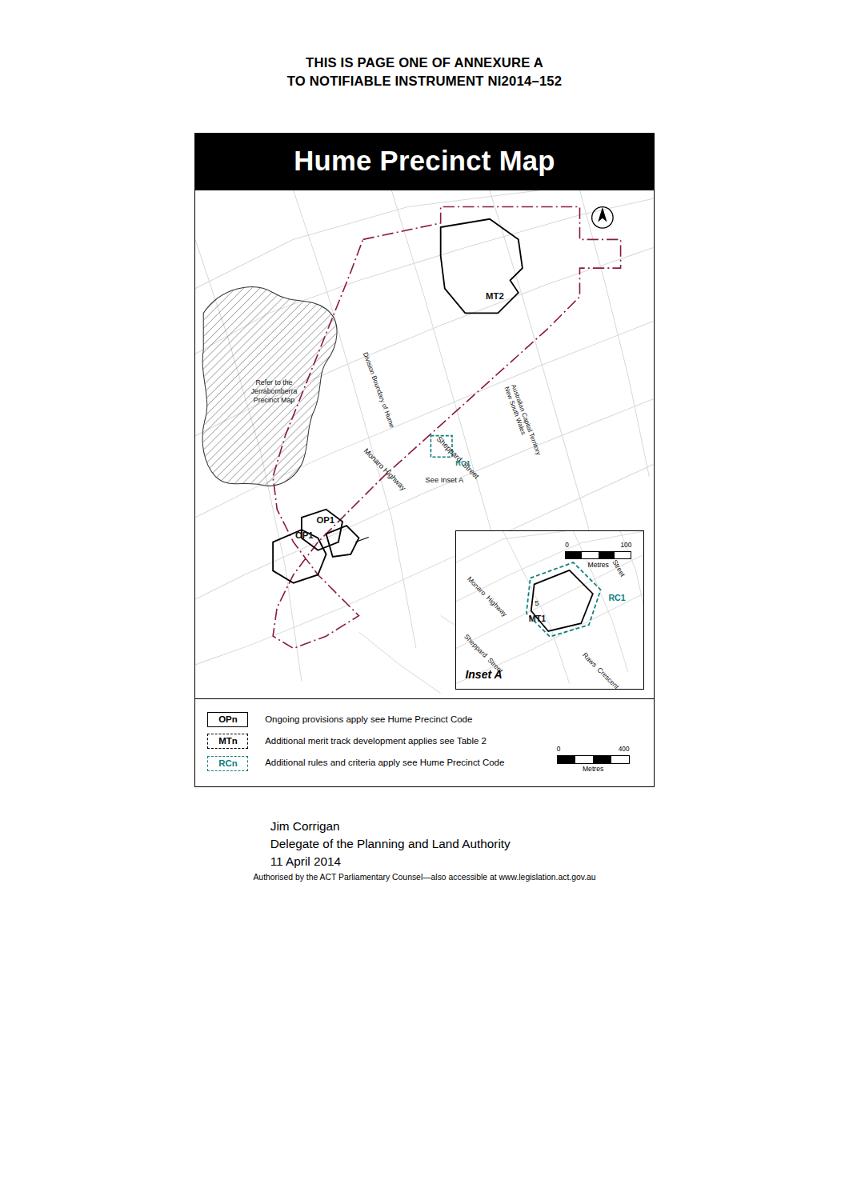This is page one of Annexure A to Notifiable Instrument NI2014–152
Hume Precinct Map
Refer to the
Jerrabomberra
Precinct Map
MT2 RC1 See Inset A OP1 OP1 Monaro Highway Sheppard Street Division Boundary of Hume Australian Capital Territory
New South Wales
Monaro Highway Sheppard Street Street Raws Crescent 5 MT1 RC1
0100
Metres
Inset A
| OPn | Ongoing provisions apply see Hume Precinct Code |
| MTn | Additional merit track development applies see Table 2 |
| RCn | Additional rules and criteria apply see Hume Precinct Code |
0400
Metres
Jim Corrigan
Delegate of the Planning and Land Authority
11 April 2014
Authorised by the ACT Parliamentary Counsel—also accessible at www.legislation.act.gov.au